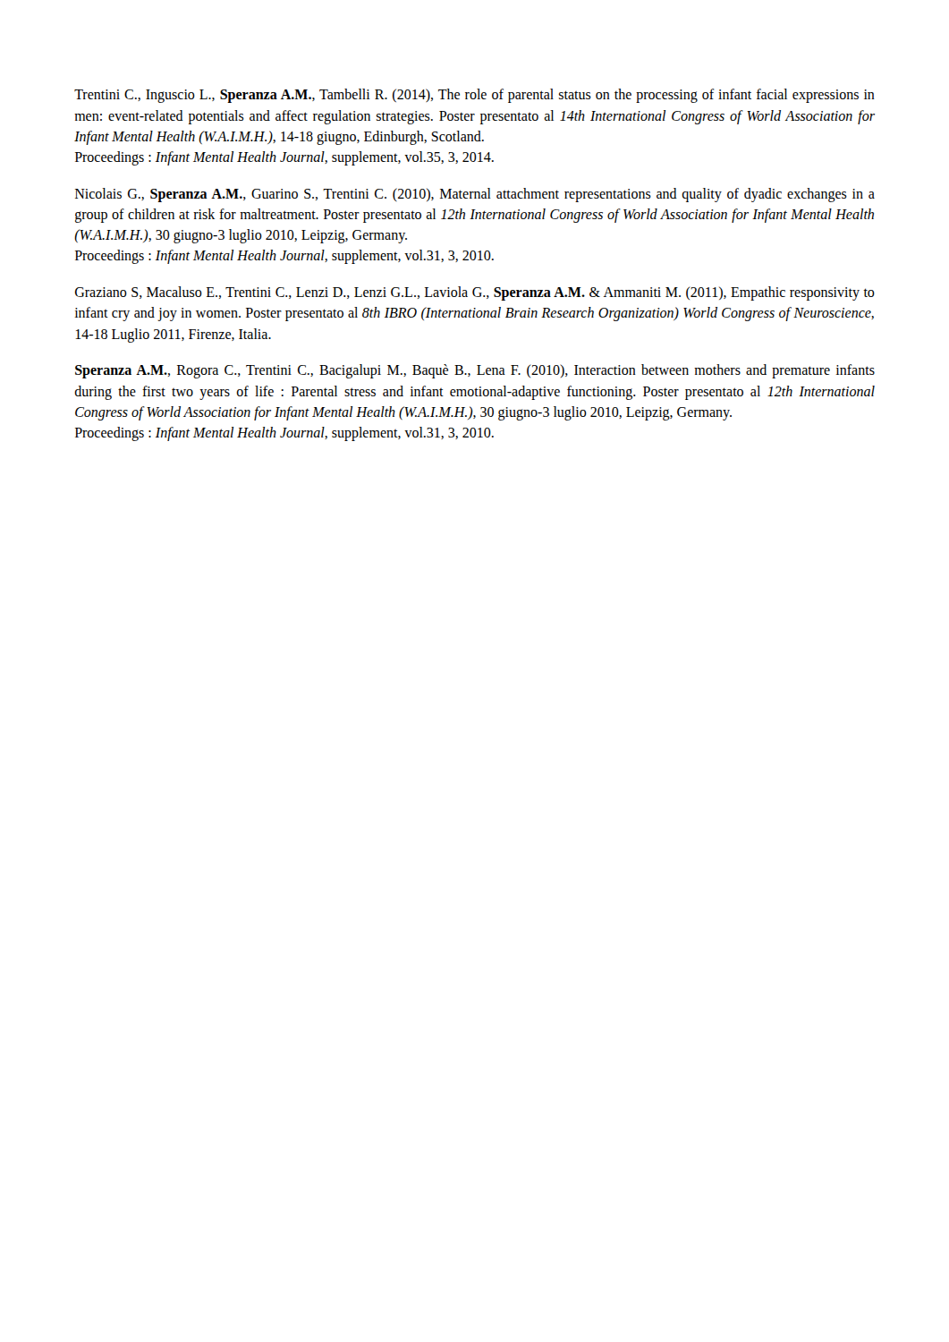Trentini C., Inguscio L., Speranza A.M., Tambelli R. (2014), The role of parental status on the processing of infant facial expressions in men: event-related potentials and affect regulation strategies. Poster presentato al 14th International Congress of World Association for Infant Mental Health (W.A.I.M.H.), 14-18 giugno, Edinburgh, Scotland.
Proceedings : Infant Mental Health Journal, supplement, vol.35, 3, 2014.
Nicolais G., Speranza A.M., Guarino S., Trentini C. (2010), Maternal attachment representations and quality of dyadic exchanges in a group of children at risk for maltreatment. Poster presentato al 12th International Congress of World Association for Infant Mental Health (W.A.I.M.H.), 30 giugno-3 luglio 2010, Leipzig, Germany.
Proceedings : Infant Mental Health Journal, supplement, vol.31, 3, 2010.
Graziano S, Macaluso E., Trentini C., Lenzi D., Lenzi G.L., Laviola G., Speranza A.M. & Ammaniti M. (2011), Empathic responsivity to infant cry and joy in women. Poster presentato al 8th IBRO (International Brain Research Organization) World Congress of Neuroscience, 14-18 Luglio 2011, Firenze, Italia.
Speranza A.M., Rogora C., Trentini C., Bacigalupi M., Baquè B., Lena F. (2010), Interaction between mothers and premature infants during the first two years of life : Parental stress and infant emotional-adaptive functioning. Poster presentato al 12th International Congress of World Association for Infant Mental Health (W.A.I.M.H.), 30 giugno-3 luglio 2010, Leipzig, Germany.
Proceedings : Infant Mental Health Journal, supplement, vol.31, 3, 2010.